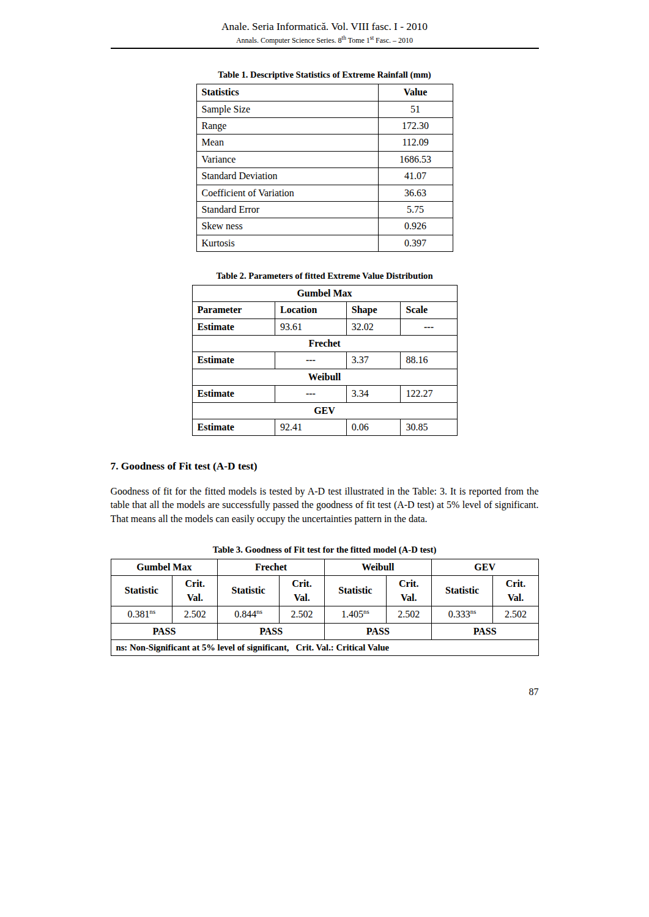Anale. Seria Informatică. Vol. VIII fasc. I - 2010
Annals. Computer Science Series. 8th Tome 1st Fasc. – 2010
Table 1. Descriptive Statistics of Extreme Rainfall (mm)
| Statistics | Value |
| --- | --- |
| Sample Size | 51 |
| Range | 172.30 |
| Mean | 112.09 |
| Variance | 1686.53 |
| Standard Deviation | 41.07 |
| Coefficient of Variation | 36.63 |
| Standard Error | 5.75 |
| Skew ness | 0.926 |
| Kurtosis | 0.397 |
Table 2. Parameters of fitted Extreme Value Distribution
| Gumbel Max |
| Parameter | Location | Shape | Scale |
| Estimate | 93.61 | 32.02 | --- |
| Frechet |
| Estimate | --- | 3.37 | 88.16 |
| Weibull |
| Estimate | --- | 3.34 | 122.27 |
| GEV |
| Estimate | 92.41 | 0.06 | 30.85 |
7. Goodness of Fit test (A-D test)
Goodness of fit for the fitted models is tested by A-D test illustrated in the Table: 3. It is reported from the table that all the models are successfully passed the goodness of fit test (A-D test) at 5% level of significant. That means all the models can easily occupy the uncertainties pattern in the data.
Table 3. Goodness of Fit test for the fitted model (A-D test)
| Gumbel Max | Frechet | Weibull | GEV |
| --- | --- | --- | --- |
| Statistic | Crit. Val. | Statistic | Crit. Val. | Statistic | Crit. Val. | Statistic | Crit. Val. |
| 0.381 ns | 2.502 | 0.844 ns | 2.502 | 1.405 ns | 2.502 | 0.333 ns | 2.502 |
| PASS | PASS | PASS | PASS |
| ns: Non-Significant at 5% level of significant, Crit. Val.: Critical Value |
87